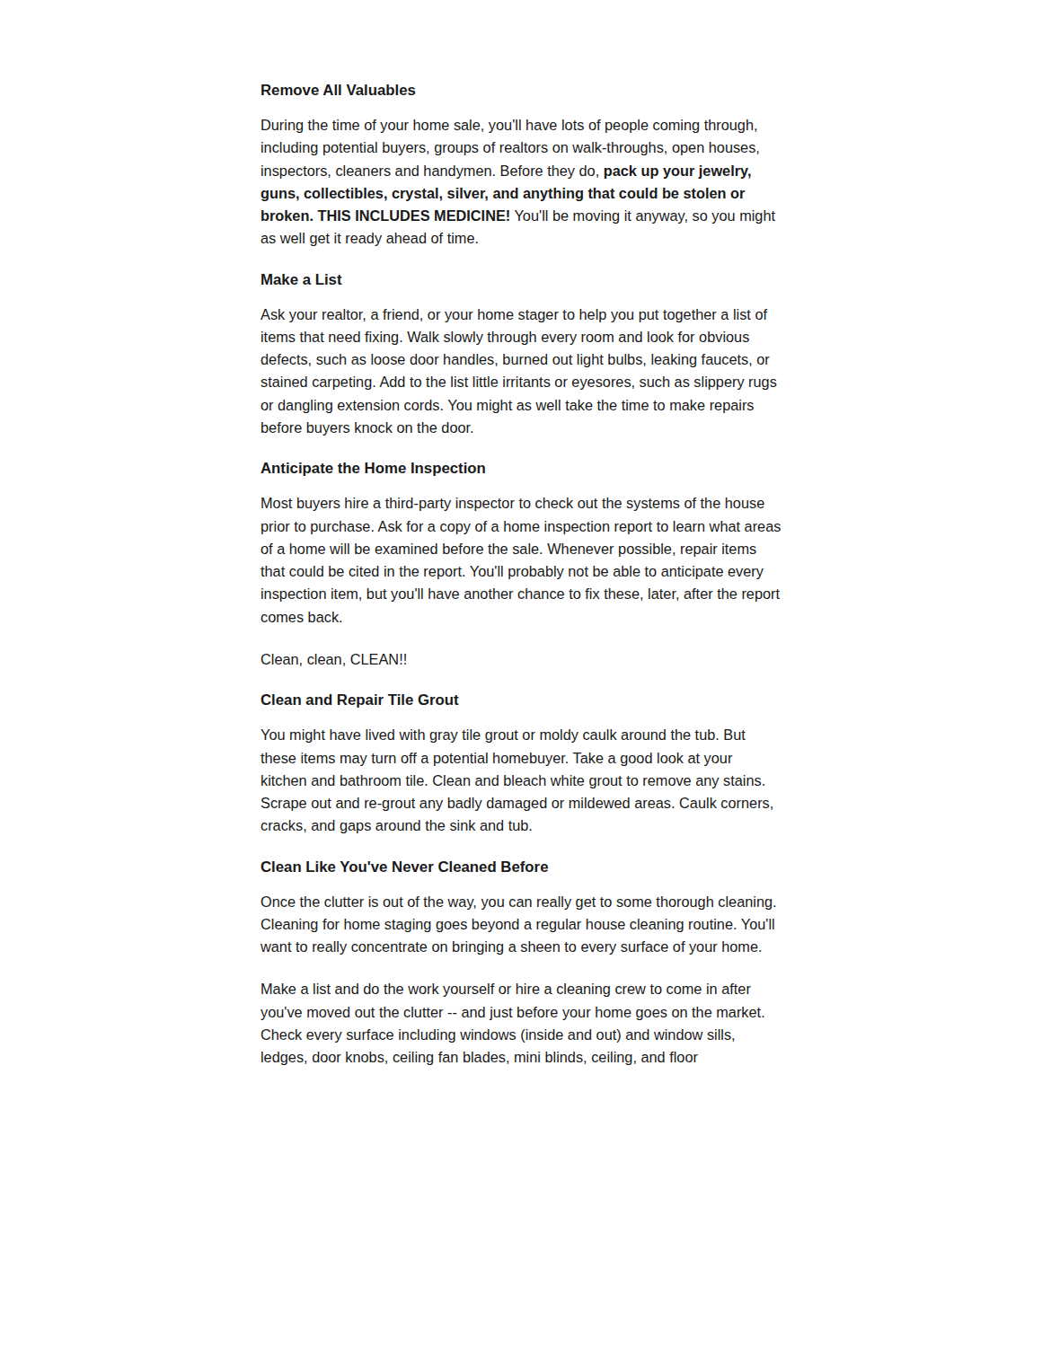Remove All Valuables
During the time of your home sale, you'll have lots of people coming through, including potential buyers, groups of realtors on walk-throughs, open houses, inspectors, cleaners and handymen. Before they do, pack up your jewelry, guns, collectibles, crystal, silver, and anything that could be stolen or broken. THIS INCLUDES MEDICINE! You'll be moving it anyway, so you might as well get it ready ahead of time.
Make a List
Ask your realtor, a friend, or your home stager to help you put together a list of items that need fixing. Walk slowly through every room and look for obvious defects, such as loose door handles, burned out light bulbs, leaking faucets, or stained carpeting. Add to the list little irritants or eyesores, such as slippery rugs or dangling extension cords. You might as well take the time to make repairs before buyers knock on the door.
Anticipate the Home Inspection
Most buyers hire a third-party inspector to check out the systems of the house prior to purchase. Ask for a copy of a home inspection report to learn what areas of a home will be examined before the sale. Whenever possible, repair items that could be cited in the report. You'll probably not be able to anticipate every inspection item, but you'll have another chance to fix these, later, after the report comes back.
Clean, clean, CLEAN!!
Clean and Repair Tile Grout
You might have lived with gray tile grout or moldy caulk around the tub. But these items may turn off a potential homebuyer. Take a good look at your kitchen and bathroom tile. Clean and bleach white grout to remove any stains. Scrape out and re-grout any badly damaged or mildewed areas. Caulk corners, cracks, and gaps around the sink and tub.
Clean Like You've Never Cleaned Before
Once the clutter is out of the way, you can really get to some thorough cleaning. Cleaning for home staging goes beyond a regular house cleaning routine. You'll want to really concentrate on bringing a sheen to every surface of your home.
Make a list and do the work yourself or hire a cleaning crew to come in after you've moved out the clutter -- and just before your home goes on the market. Check every surface including windows (inside and out) and window sills, ledges, door knobs, ceiling fan blades, mini blinds, ceiling, and floor